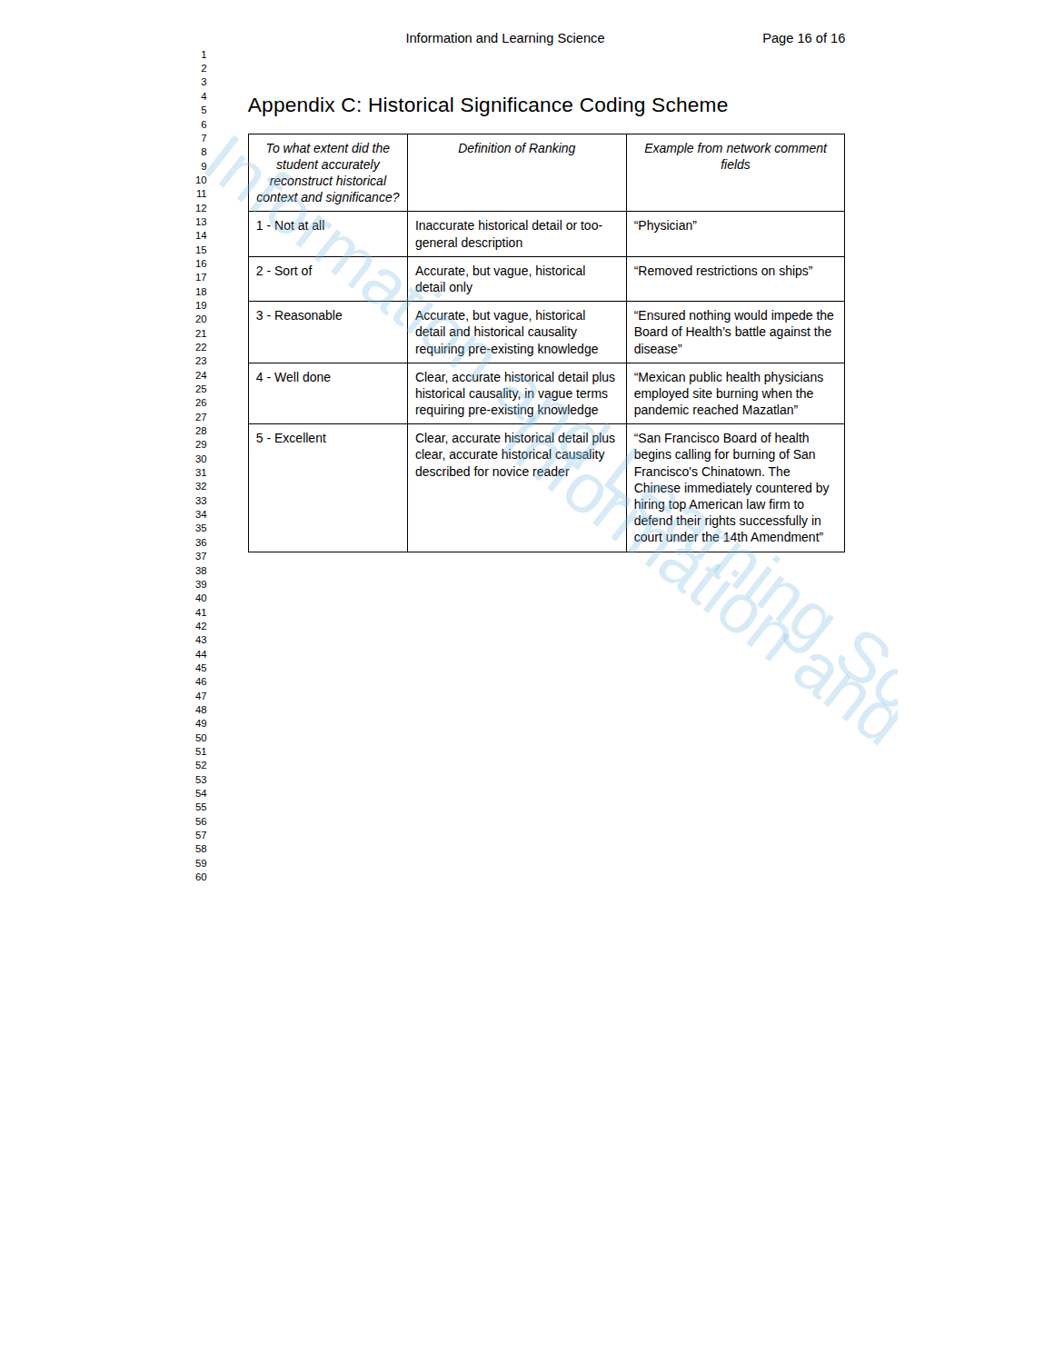1
2
3
4
5
6
7
8
9
10
11
12
13
14
15
16
17
18
19
20
21
22
23
24
25
26
27
28
29
30
31
32
33
34
35
36
37
38
39
40
41
42
43
44
45
46
47
48
49
50
51
52
53
54
55
56
57
58
59
60
Information and Learning Science
Page 16 of 16
Appendix C: Historical Significance Coding Scheme
| To what extent did the student accurately reconstruct historical context and significance? | Definition of Ranking | Example from network comment fields |
| --- | --- | --- |
| 1 - Not at all | Inaccurate historical detail or too-general description | “Physician” |
| 2 - Sort of | Accurate, but vague, historical detail only | “Removed restrictions on ships” |
| 3 - Reasonable | Accurate, but vague, historical detail and historical causality requiring pre-existing knowledge | “Ensured nothing would impede the Board of Health’s battle against the disease” |
| 4 - Well done | Clear, accurate historical detail plus historical causality, in vague terms requiring pre-existing knowledge | “Mexican public health physicians employed site burning when the pandemic reached Mazatlan” |
| 5 - Excellent | Clear, accurate historical detail plus clear, accurate historical causality described for novice reader | “San Francisco Board of health begins calling for burning of San Francisco's Chinatown. The Chinese immediately countered by hiring top American law firm to defend their rights successfully in court under the 14th Amendment” |
Information and Learning Science Information and Learning Science